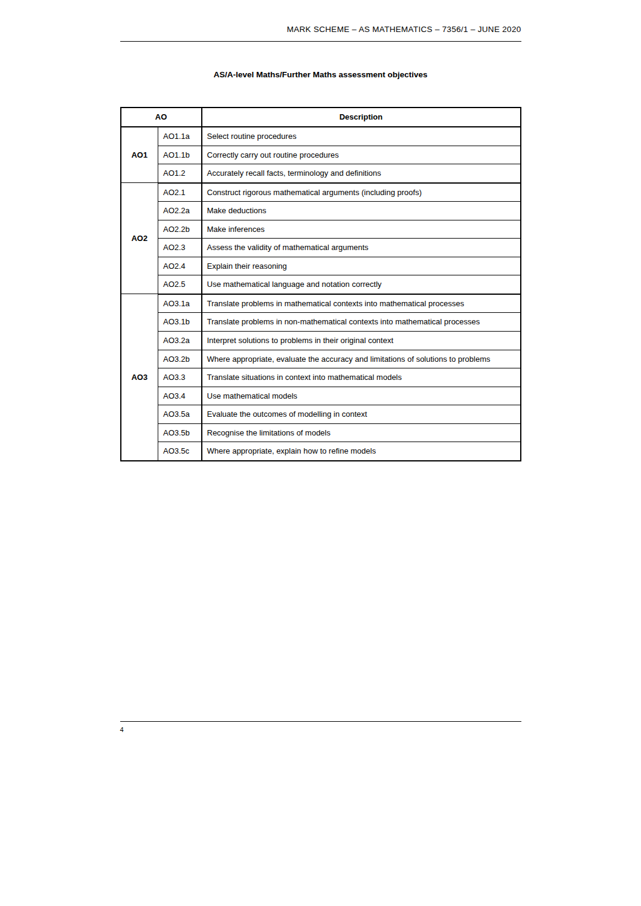MARK SCHEME – AS MATHEMATICS – 7356/1 – JUNE 2020
AS/A-level Maths/Further Maths assessment objectives
| AO | Description |
| --- | --- |
| AO1 | AO1.1a | Select routine procedures |
| AO1.1b | Correctly carry out routine procedures |
| AO1.2 | Accurately recall facts, terminology and definitions |
| AO2 | AO2.1 | Construct rigorous mathematical arguments (including proofs) |
| AO2.2a | Make deductions |
| AO2.2b | Make inferences |
| AO2.3 | Assess the validity of mathematical arguments |
| AO2.4 | Explain their reasoning |
| AO2.5 | Use mathematical language and notation correctly |
| AO3 | AO3.1a | Translate problems in mathematical contexts into mathematical processes |
| AO3.1b | Translate problems in non-mathematical contexts into mathematical processes |
| AO3.2a | Interpret solutions to problems in their original context |
| AO3.2b | Where appropriate, evaluate the accuracy and limitations of solutions to problems |
| AO3.3 | Translate situations in context into mathematical models |
| AO3.4 | Use mathematical models |
| AO3.5a | Evaluate the outcomes of modelling in context |
| AO3.5b | Recognise the limitations of models |
| AO3.5c | Where appropriate, explain how to refine models |
4